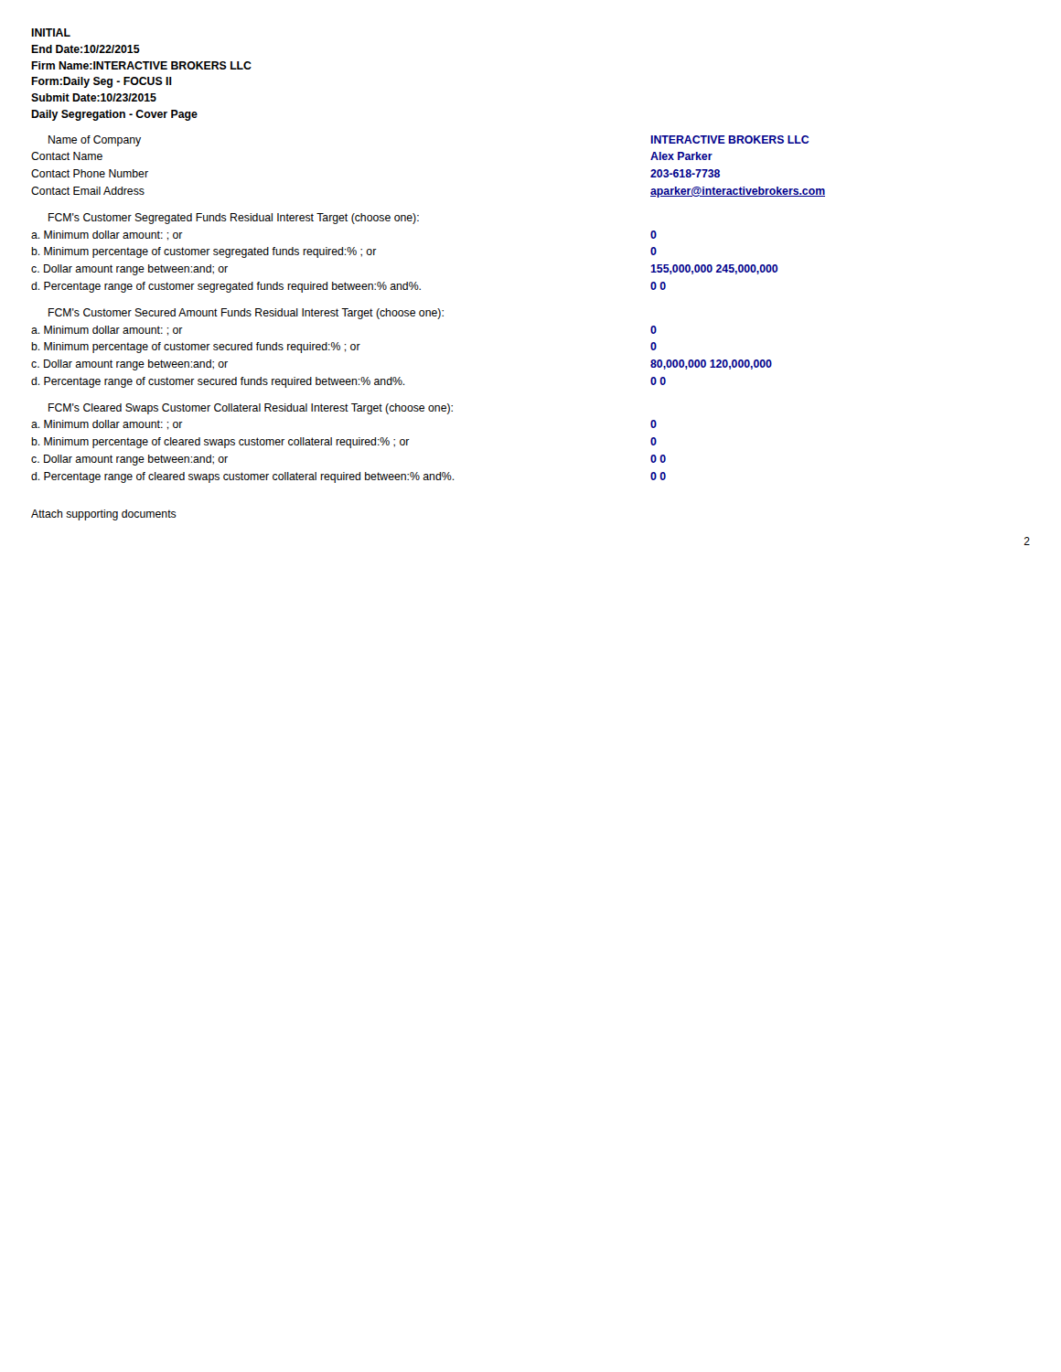INITIAL
End Date:10/22/2015
Firm Name:INTERACTIVE BROKERS LLC
Form:Daily Seg - FOCUS II
Submit Date:10/23/2015
Daily Segregation - Cover Page
| Name of Company | INTERACTIVE BROKERS LLC |
| Contact Name | Alex Parker |
| Contact Phone Number | 203-618-7738 |
| Contact Email Address | aparker@interactivebrokers.com |
FCM's Customer Segregated Funds Residual Interest Target (choose one):
| a. Minimum dollar amount: ; or | 0 |
| b. Minimum percentage of customer segregated funds required:% ; or | 0 |
| c. Dollar amount range between:and; or | 155,000,000 245,000,000 |
| d. Percentage range of customer segregated funds required between:% and%. | 0 0 |
FCM's Customer Secured Amount Funds Residual Interest Target (choose one):
| a. Minimum dollar amount: ; or | 0 |
| b. Minimum percentage of customer secured funds required:% ; or | 0 |
| c. Dollar amount range between:and; or | 80,000,000 120,000,000 |
| d. Percentage range of customer secured funds required between:% and%. | 0 0 |
FCM's Cleared Swaps Customer Collateral Residual Interest Target (choose one):
| a. Minimum dollar amount: ; or | 0 |
| b. Minimum percentage of cleared swaps customer collateral required:% ; or | 0 |
| c. Dollar amount range between:and; or | 0 0 |
| d. Percentage range of cleared swaps customer collateral required between:% and%. | 0 0 |
Attach supporting documents
2